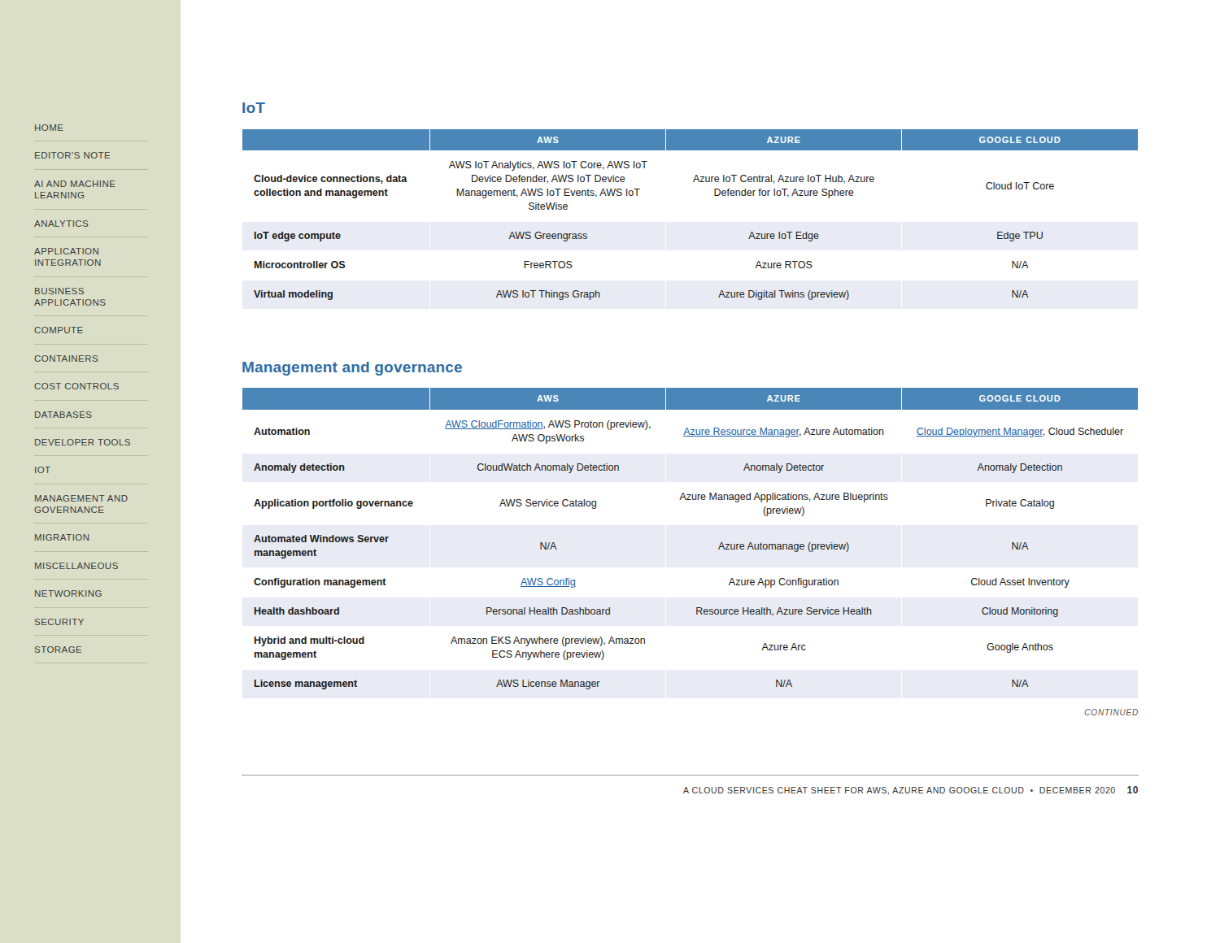Home Editor's Note AI and Machine Learning Analytics Application Integration Business Applications Compute Containers Cost Controls Databases Developer Tools IoT Management and Governance Migration Miscellaneous Networking Security Storage
IoT
| | AWS | Azure | Google Cloud |
| --- | --- | --- | --- |
| Cloud-device connections, data collection and management | AWS IoT Analytics, AWS IoT Core, AWS IoT Device Defender, AWS IoT Device Management, AWS IoT Events, AWS IoT SiteWise | Azure IoT Central, Azure IoT Hub, Azure Defender for IoT, Azure Sphere | Cloud IoT Core |
| IoT edge compute | AWS Greengrass | Azure IoT Edge | Edge TPU |
| Microcontroller OS | FreeRTOS | Azure RTOS | N/A |
| Virtual modeling | AWS IoT Things Graph | Azure Digital Twins (preview) | N/A |
Management and governance
| | AWS | Azure | Google Cloud |
| --- | --- | --- | --- |
| Automation | AWS CloudFormation , AWS Proton (preview), AWS OpsWorks | Azure Resource Manager , Azure Automation | Cloud Deployment Manager , Cloud Scheduler |
| Anomaly detection | CloudWatch Anomaly Detection | Anomaly Detector | Anomaly Detection |
| Application portfolio governance | AWS Service Catalog | Azure Managed Applications, Azure Blueprints (preview) | Private Catalog |
| Automated Windows Server management | N/A | Azure Automanage (preview) | N/A |
| Configuration management | AWS Config | Azure App Configuration | Cloud Asset Inventory |
| Health dashboard | Personal Health Dashboard | Resource Health, Azure Service Health | Cloud Monitoring |
| Hybrid and multi-cloud management | Amazon EKS Anywhere (preview), Amazon ECS Anywhere (preview) | Azure Arc | Google Anthos |
| License management | AWS License Manager | N/A | N/A |
Continued
A Cloud Services Cheat Sheet for AWS, Azure and Google Cloud • December 2020 10